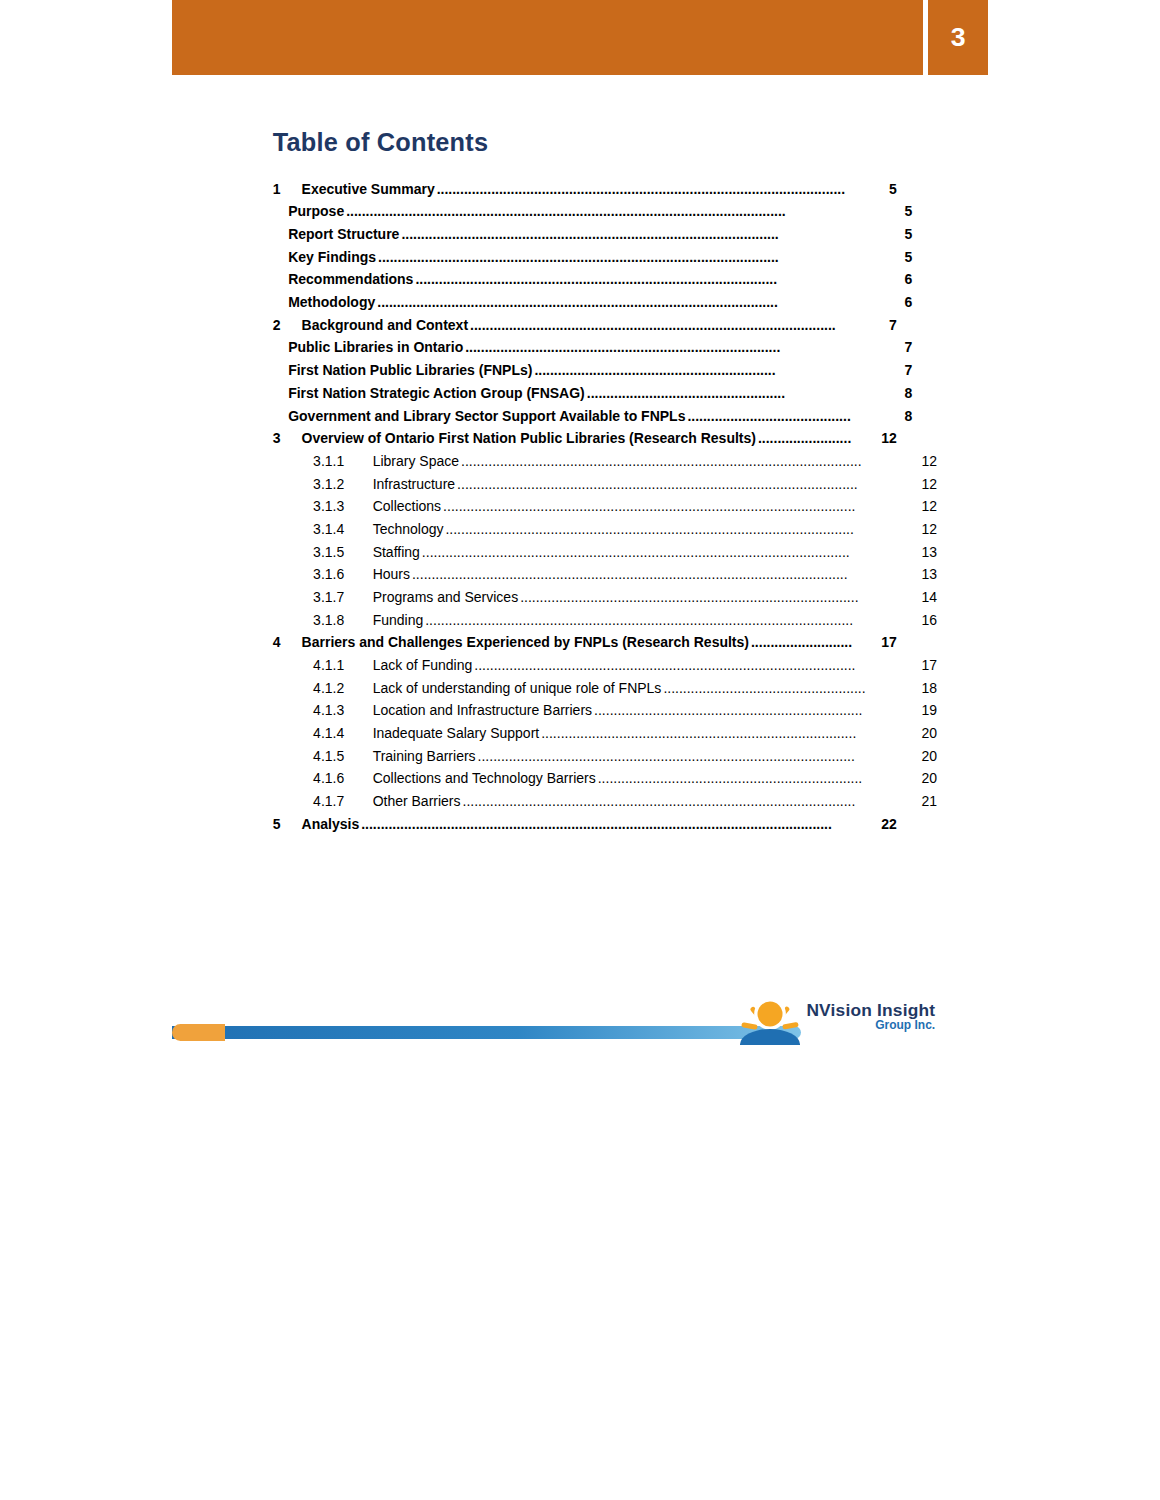3
Table of Contents
1 Executive Summary ......................................................................................................... 5
Purpose ................................................................................................................. 5
Report Structure ................................................................................................. 5
Key Findings ....................................................................................................... 5
Recommendations ............................................................................................. 6
Methodology ....................................................................................................... 6
2 Background and Context .............................................................................................. 7
Public Libraries in Ontario ................................................................................. 7
First Nation Public Libraries (FNPLs) .............................................................. 7
First Nation Strategic Action Group (FNSAG) ................................................... 8
Government and Library Sector Support Available to FNPLs .......................................... 8
3 Overview of Ontario First Nation Public Libraries (Research Results) ........................ 12
3.1.1 Library Space ....................................................................................................... 12
3.1.2 Infrastructure ....................................................................................................... 12
3.1.3 Collections .......................................................................................................... 12
3.1.4 Technology ......................................................................................................... 12
3.1.5 Staffing .............................................................................................................. 13
3.1.6 Hours ................................................................................................................ 13
3.1.7 Programs and Services ....................................................................................... 14
3.1.8 Funding .............................................................................................................. 16
4 Barriers and Challenges Experienced by FNPLs (Research Results) .......................... 17
4.1.1 Lack of Funding .................................................................................................. 17
4.1.2 Lack of understanding of unique role of FNPLs .................................................... 18
4.1.3 Location and Infrastructure Barriers ..................................................................... 19
4.1.4 Inadequate Salary Support ................................................................................. 20
4.1.5 Training Barriers ................................................................................................. 20
4.1.6 Collections and Technology Barriers .................................................................... 20
4.1.7 Other Barriers ..................................................................................................... 21
5 Analysis ......................................................................................................................... 22
NVision Insight
Group Inc.